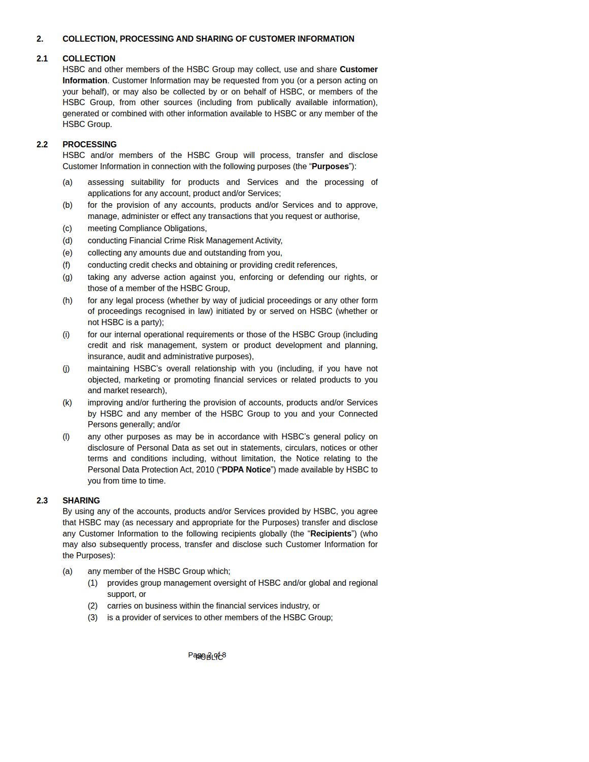2.
Collection, Processing and Sharing of Customer Information
2.1
Collection
HSBC and other members of the HSBC Group may collect, use and share Customer Information. Customer Information may be requested from you (or a person acting on your behalf), or may also be collected by or on behalf of HSBC, or members of the HSBC Group, from other sources (including from publically available information), generated or combined with other information available to HSBC or any member of the HSBC Group.
2.2
Processing
HSBC and/or members of the HSBC Group will process, transfer and disclose Customer Information in connection with the following purposes (the “Purposes”):
(a) assessing suitability for products and Services and the processing of applications for any account, product and/or Services;
(b) for the provision of any accounts, products and/or Services and to approve, manage, administer or effect any transactions that you request or authorise,
(c) meeting Compliance Obligations,
(d) conducting Financial Crime Risk Management Activity,
(e) collecting any amounts due and outstanding from you,
(f) conducting credit checks and obtaining or providing credit references,
(g) taking any adverse action against you, enforcing or defending our rights, or those of a member of the HSBC Group,
(h) for any legal process (whether by way of judicial proceedings or any other form of proceedings recognised in law) initiated by or served on HSBC (whether or not HSBC is a party);
(i) for our internal operational requirements or those of the HSBC Group (including credit and risk management, system or product development and planning, insurance, audit and administrative purposes),
(j) maintaining HSBC’s overall relationship with you (including, if you have not objected, marketing or promoting financial services or related products to you and market research),
(k) improving and/or furthering the provision of accounts, products and/or Services by HSBC and any member of the HSBC Group to you and your Connected Persons generally; and/or
(l) any other purposes as may be in accordance with HSBC’s general policy on disclosure of Personal Data as set out in statements, circulars, notices or other terms and conditions including, without limitation, the Notice relating to the Personal Data Protection Act, 2010 (“PDPA Notice”) made available by HSBC to you from time to time.
2.3
Sharing
By using any of the accounts, products and/or Services provided by HSBC, you agree that HSBC may (as necessary and appropriate for the Purposes) transfer and disclose any Customer Information to the following recipients globally (the “Recipients”) (who may also subsequently process, transfer and disclose such Customer Information for the Purposes):
(a) any member of the HSBC Group which;
(1) provides group management oversight of HSBC and/or global and regional support, or
(2) carries on business within the financial services industry, or
(3) is a provider of services to other members of the HSBC Group;
Page 2 of 8PUBLIC